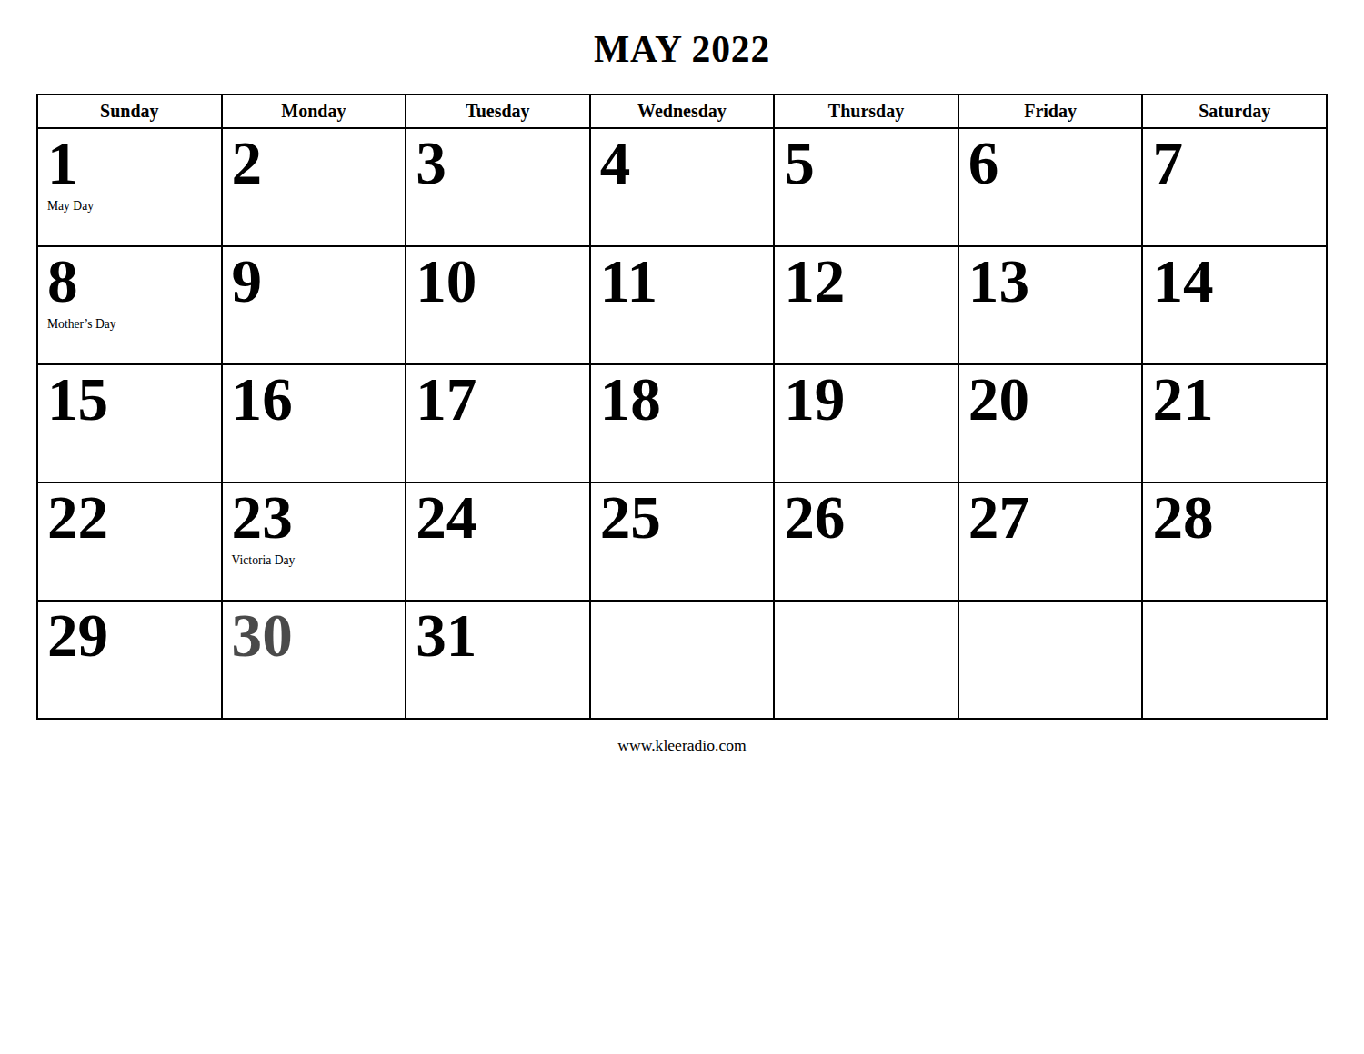MAY 2022
| Sunday | Monday | Tuesday | Wednesday | Thursday | Friday | Saturday |
| --- | --- | --- | --- | --- | --- | --- |
| 1 May Day | 2 | 3 | 4 | 5 | 6 | 7 |
| 8 Mother’s Day | 9 | 10 | 11 | 12 | 13 | 14 |
| 15 | 16 | 17 | 18 | 19 | 20 | 21 |
| 22 | 23 Victoria Day | 24 | 25 | 26 | 27 | 28 |
| 29 | 30 | 31 | | | | |
www.kleeradio.com